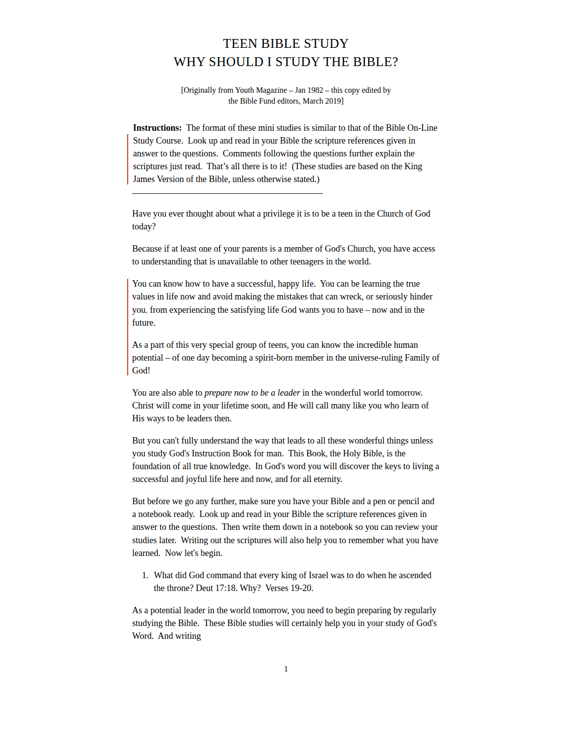TEEN BIBLE STUDY
WHY SHOULD I STUDY THE BIBLE?
[Originally from Youth Magazine – Jan 1982 – this copy edited by
the Bible Fund editors, March 2019]
Instructions: The format of these mini studies is similar to that of the Bible On-Line Study Course. Look up and read in your Bible the scripture references given in answer to the questions. Comments following the questions further explain the scriptures just read. That’s all there is to it! (These studies are based on the King James Version of the Bible, unless otherwise stated.)
Have you ever thought about what a privilege it is to be a teen in the Church of God today?
Because if at least one of your parents is a member of God's Church, you have access to understanding that is unavailable to other teenagers in the world.
You can know how to have a successful, happy life. You can be learning the true values in life now and avoid making the mistakes that can wreck, or seriously hinder you, from experiencing the satisfying life God wants you to have – now and in the future.
As a part of this very special group of teens, you can know the incredible human potential – of one day becoming a spirit-born member in the universe-ruling Family of God!
You are also able to prepare now to be a leader in the wonderful world tomorrow. Christ will come in your lifetime soon, and He will call many like you who learn of His ways to be leaders then.
But you can't fully understand the way that leads to all these wonderful things unless you study God's Instruction Book for man. This Book, the Holy Bible, is the foundation of all true knowledge. In God's word you will discover the keys to living a successful and joyful life here and now, and for all eternity.
But before we go any further, make sure you have your Bible and a pen or pencil and a notebook ready. Look up and read in your Bible the scripture references given in answer to the questions. Then write them down in a notebook so you can review your studies later. Writing out the scriptures will also help you to remember what you have learned. Now let's begin.
What did God command that every king of Israel was to do when he ascended the throne? Deut 17:18. Why? Verses 19-20.
As a potential leader in the world tomorrow, you need to begin preparing by regularly studying the Bible. These Bible studies will certainly help you in your study of God's Word. And writing
1